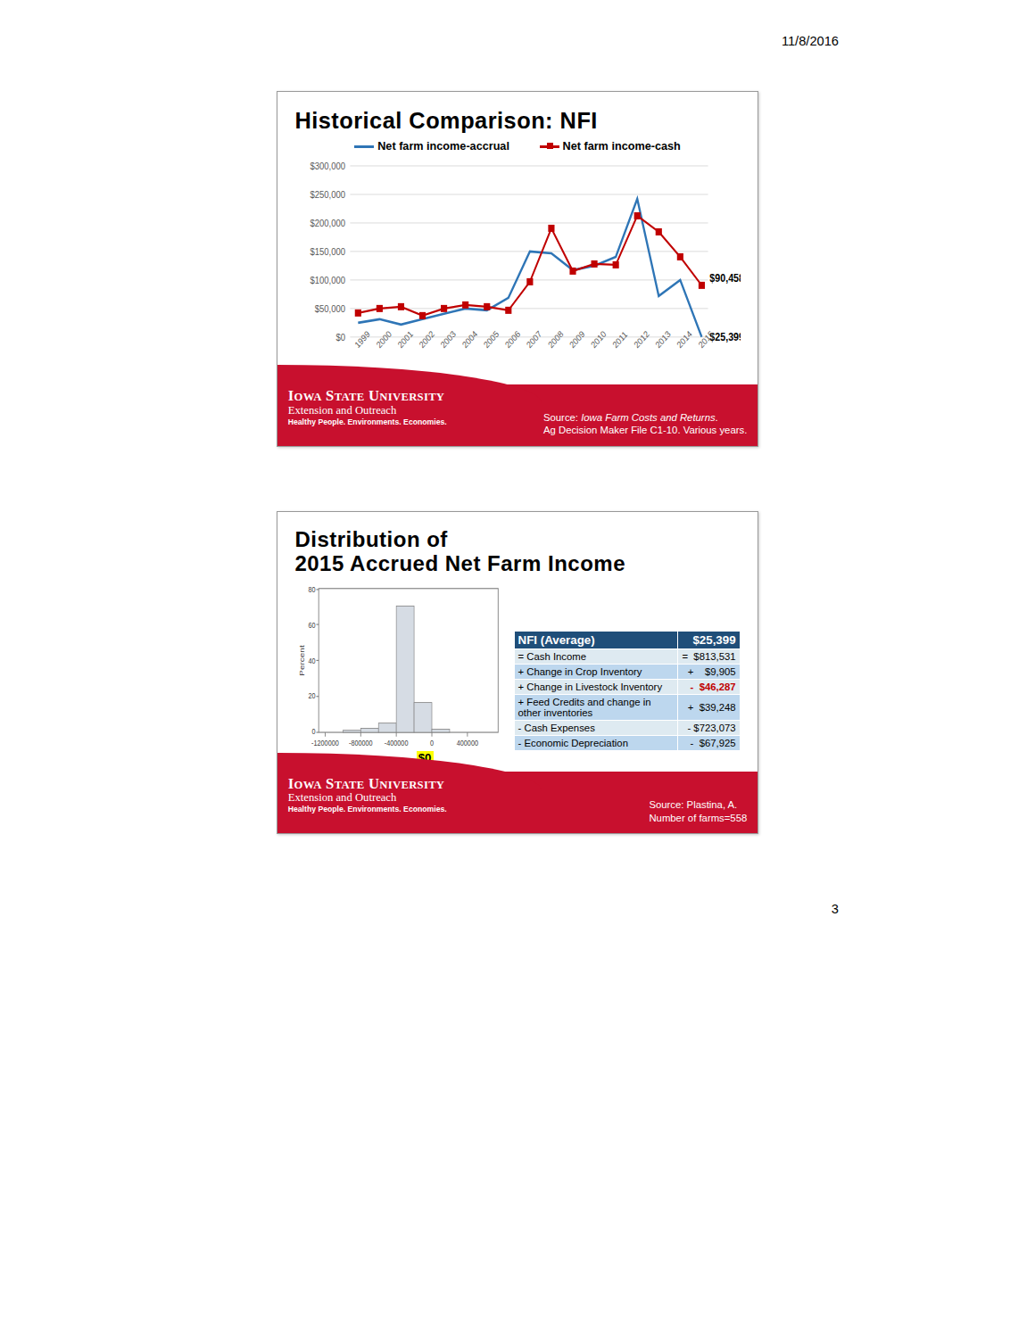11/8/2016
Historical Comparison: NFI
Net farm income-accrual Net farm income-cash
$300,000 $250,000 $200,000 $150,000 $100,000 $50,000 $0 $90,458 $25,399 1999 2000 2001 2002 2003 2004 2005 2006 2007 2008 2009 2010 2011 2012 2013 2014 2015
IOWA STATE UNIVERSITY
Extension and Outreach
Healthy People. Environments. Economies.
Source: Iowa Farm Costs and Returns.
Ag Decision Maker File C1-10. Various years.
Distribution of
2015 Accrued Net Farm Income
80 60 40 20 0 Percent -1200000 -800000 -400000 0 400000
$0
| NFI (Average) | $25,399 |
| = Cash Income | = $813,531 |
| + Change in Crop Inventory | + $9,905 |
| + Change in Livestock Inventory | - $46,287 |
| + Feed Credits and change in other inventories | + $39,248 |
| - Cash Expenses | - $723,073 |
| - Economic Depreciation | - $67,925 |
IOWA STATE UNIVERSITY
Extension and Outreach
Healthy People. Environments. Economies.
Source: Plastina, A.
Number of farms=558
3